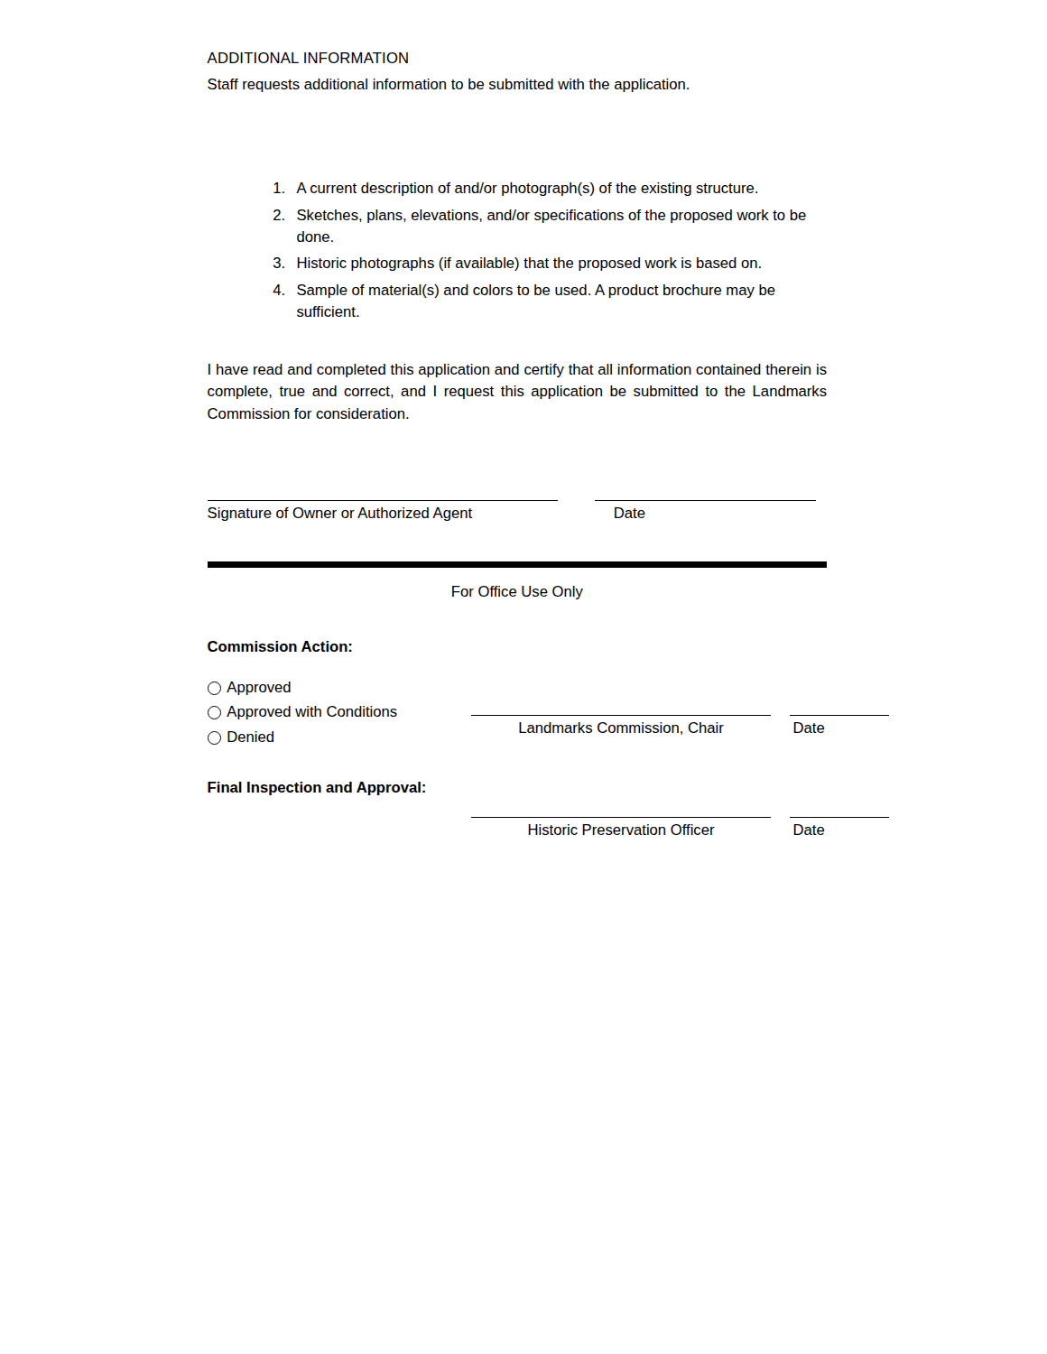ADDITIONAL INFORMATION
Staff requests additional information to be submitted with the application.
A current description of and/or photograph(s) of the existing structure.
Sketches, plans, elevations, and/or specifications of the proposed work to be done.
Historic photographs (if available) that the proposed work is based on.
Sample of material(s) and colors to be used. A product brochure may be sufficient.
I have read and completed this application and certify that all information contained therein is complete, true and correct, and I request this application be submitted to the Landmarks Commission for consideration.
Signature of Owner or Authorized Agent
Date
For Office Use Only
Commission Action:
Approved
Approved with Conditions
Denied
Landmarks Commission, Chair
Date
Final Inspection and Approval:
Historic Preservation Officer
Date